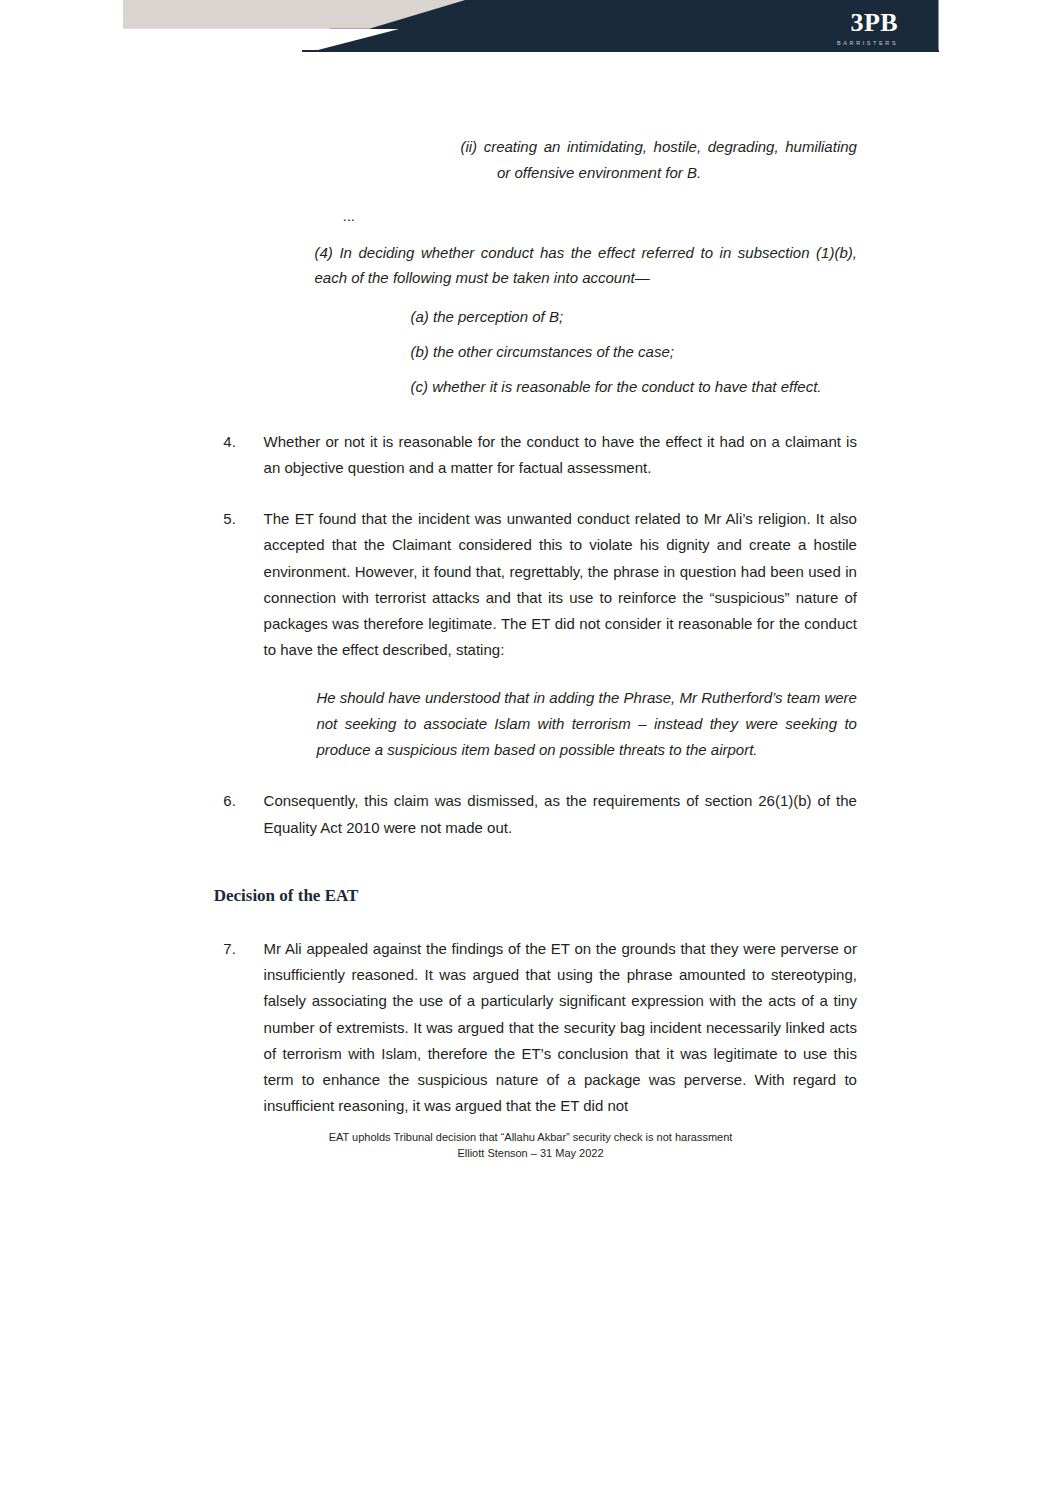3PB
BARRISTERS
(ii) creating an intimidating, hostile, degrading, humiliating or offensive environment for B.
...
(4) In deciding whether conduct has the effect referred to in subsection (1)(b), each of the following must be taken into account—
(a) the perception of B;
(b) the other circumstances of the case;
(c) whether it is reasonable for the conduct to have that effect.
Whether or not it is reasonable for the conduct to have the effect it had on a claimant is an objective question and a matter for factual assessment.
The ET found that the incident was unwanted conduct related to Mr Ali’s religion. It also accepted that the Claimant considered this to violate his dignity and create a hostile environment. However, it found that, regrettably, the phrase in question had been used in connection with terrorist attacks and that its use to reinforce the “suspicious” nature of packages was therefore legitimate. The ET did not consider it reasonable for the conduct to have the effect described, stating:
He should have understood that in adding the Phrase, Mr Rutherford’s team were not seeking to associate Islam with terrorism – instead they were seeking to produce a suspicious item based on possible threats to the airport.
Consequently, this claim was dismissed, as the requirements of section 26(1)(b) of the Equality Act 2010 were not made out.
Decision of the EAT
Mr Ali appealed against the findings of the ET on the grounds that they were perverse or insufficiently reasoned. It was argued that using the phrase amounted to stereotyping, falsely associating the use of a particularly significant expression with the acts of a tiny number of extremists. It was argued that the security bag incident necessarily linked acts of terrorism with Islam, therefore the ET’s conclusion that it was legitimate to use this term to enhance the suspicious nature of a package was perverse. With regard to insufficient reasoning, it was argued that the ET did not
EAT upholds Tribunal decision that “Allahu Akbar” security check is not harassment
Elliott Stenson – 31 May 2022